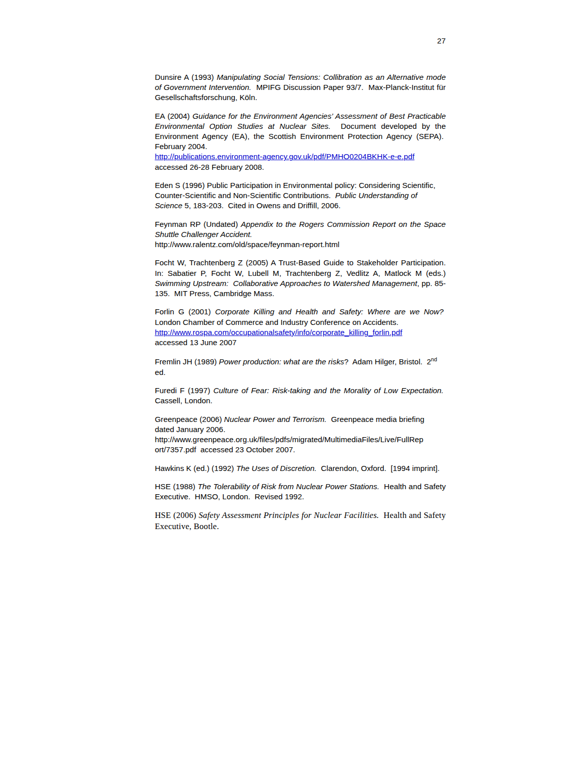27
Dunsire A (1993) Manipulating Social Tensions: Collibration as an Alternative mode of Government Intervention. MPIFG Discussion Paper 93/7. Max-Planck-Institut für Gesellschaftsforschung, Köln.
EA (2004) Guidance for the Environment Agencies’ Assessment of Best Practicable Environmental Option Studies at Nuclear Sites. Document developed by the Environment Agency (EA), the Scottish Environment Protection Agency (SEPA). February 2004.
http://publications.environment-agency.gov.uk/pdf/PMHO0204BKHK-e-e.pdf
accessed 26-28 February 2008.
Eden S (1996) Public Participation in Environmental policy: Considering Scientific, Counter-Scientific and Non-Scientific Contributions. Public Understanding of Science 5, 183-203. Cited in Owens and Driffill, 2006.
Feynman RP (Undated) Appendix to the Rogers Commission Report on the Space Shuttle Challenger Accident.
http://www.ralentz.com/old/space/feynman-report.html
Focht W, Trachtenberg Z (2005) A Trust-Based Guide to Stakeholder Participation. In: Sabatier P, Focht W, Lubell M, Trachtenberg Z, Vedlitz A, Matlock M (eds.) Swimming Upstream: Collaborative Approaches to Watershed Management, pp. 85-135. MIT Press, Cambridge Mass.
Forlin G (2001) Corporate Killing and Health and Safety: Where are we Now? London Chamber of Commerce and Industry Conference on Accidents.
http://www.rospa.com/occupationalsafety/info/corporate_killing_forlin.pdf
accessed 13 June 2007
Fremlin JH (1989) Power production: what are the risks? Adam Hilger, Bristol. 2nd ed.
Furedi F (1997) Culture of Fear: Risk-taking and the Morality of Low Expectation. Cassell, London.
Greenpeace (2006) Nuclear Power and Terrorism. Greenpeace media briefing dated January 2006.
http://www.greenpeace.org.uk/files/pdfs/migrated/MultimediaFiles/Live/FullRep
ort/7357.pdf accessed 23 October 2007.
Hawkins K (ed.) (1992) The Uses of Discretion. Clarendon, Oxford. [1994 imprint].
HSE (1988) The Tolerability of Risk from Nuclear Power Stations. Health and Safety Executive. HMSO, London. Revised 1992.
HSE (2006) Safety Assessment Principles for Nuclear Facilities. Health and Safety Executive, Bootle.